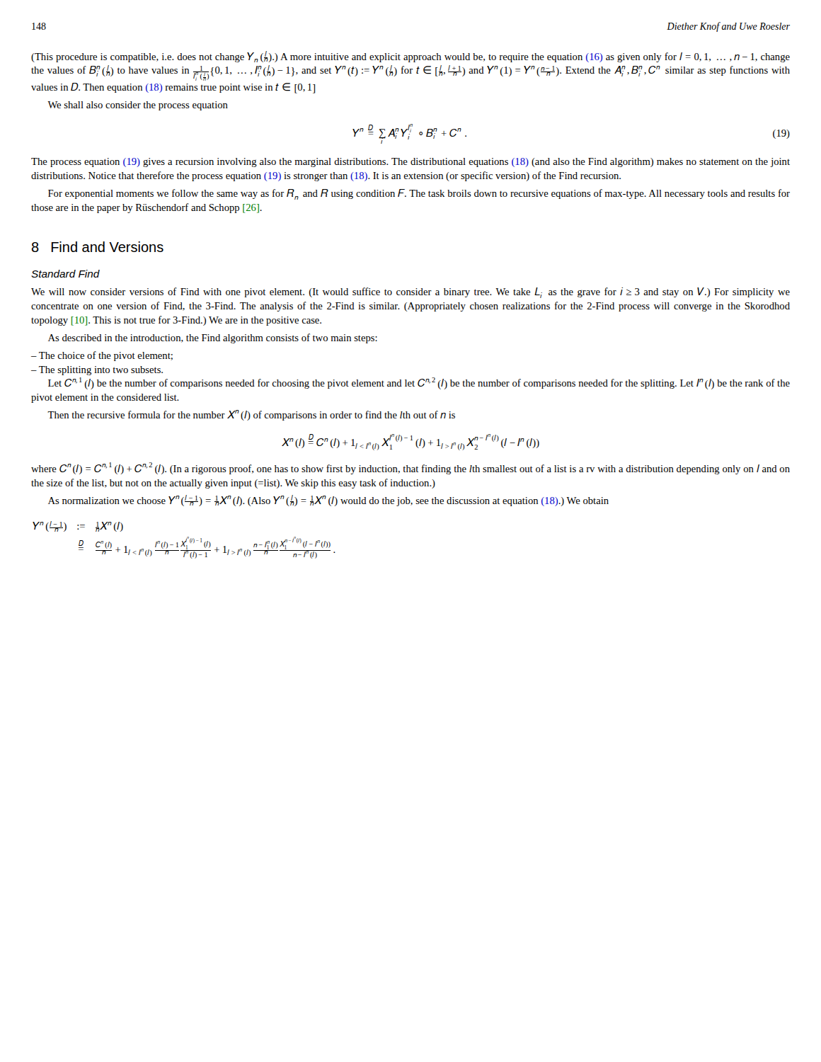148 Diether Knof and Uwe Roesler
(This procedure is compatible, i.e. does not change Yn(ln).) A more intuitive and explicit approach would be, to require the equation (16) as given only for l=0,1,…,n−1, change the values of Bin(ln) to have values in 1Iin(ln){0,1,…,Iin(ln)−1}, and set Yn(t):=Yn(ln) for t∈[ln,l+1n) and Yn(1)=Yn(n−1n). Extend the Ain,Bin,Cn similar as step functions with values in D. Then equation (18) remains true point wise in t∈[0,1]
We shall also consider the process equation
Yn =D ∑i Ain YiIin ∘ Bin + Cn .
(19)
The process equation (19) gives a recursion involving also the marginal distributions. The distributional equations (18) (and also the Find algorithm) makes no statement on the joint distributions. Notice that therefore the process equation (19) is stronger than (18). It is an extension (or specific version) of the Find recursion.
For exponential moments we follow the same way as for Rn and R using condition F. The task broils down to recursive equations of max-type. All necessary tools and results for those are in the paper by Rüschendorf and Schopp [26].
8 Find and Versions
Standard Find
We will now consider versions of Find with one pivot element. (It would suffice to consider a binary tree. We take Li as the grave for i≥3 and stay on V.) For simplicity we concentrate on one version of Find, the 3-Find. The analysis of the 2-Find is similar. (Appropriately chosen realizations for the 2-Find process will converge in the Skorodhod topology [10]. This is not true for 3-Find.) We are in the positive case.
As described in the introduction, the Find algorithm consists of two main steps:
– The choice of the pivot element;
– The splitting into two subsets.
Let Cn,1(l) be the number of comparisons needed for choosing the pivot element and let Cn,2(l) be the number of comparisons needed for the splitting. Let In(l) be the rank of the pivot element in the considered list.
Then the recursive formula for the number Xn(l) of comparisons in order to find the lth out of n is
Xn(l) =D Cn(l) + 1l<In(l) X1In(l)−1 (l) + 1l>In(l) X2n−In(l) (l−In(l))
where Cn(l)=Cn,1(l)+Cn,2(l). (In a rigorous proof, one has to show first by induction, that finding the lth smallest out of a list is a rv with a distribution depending only on l and on the size of the list, but not on the actually given input (=list). We skip this easy task of induction.)
As normalization we choose Yn(l−1n)=1nXn(l). (Also Yn(ln)=1nXn(l) would do the job, see the discussion at equation (18).) We obtain
| Y n ( l − 1 n ) | := | 1 n X n ( l ) |
| | = D | C n ( l ) n + 1 l < I n ( l ) I n ( l ) − 1 n X 1 I n ( l ) − 1 ( l ) I n ( l ) − 1 + 1 l > I n ( l ) n − I 1 n ( l ) n X 1 n − I n ( l ) ( l − I n ( l ) ) n − I n ( l ) . |